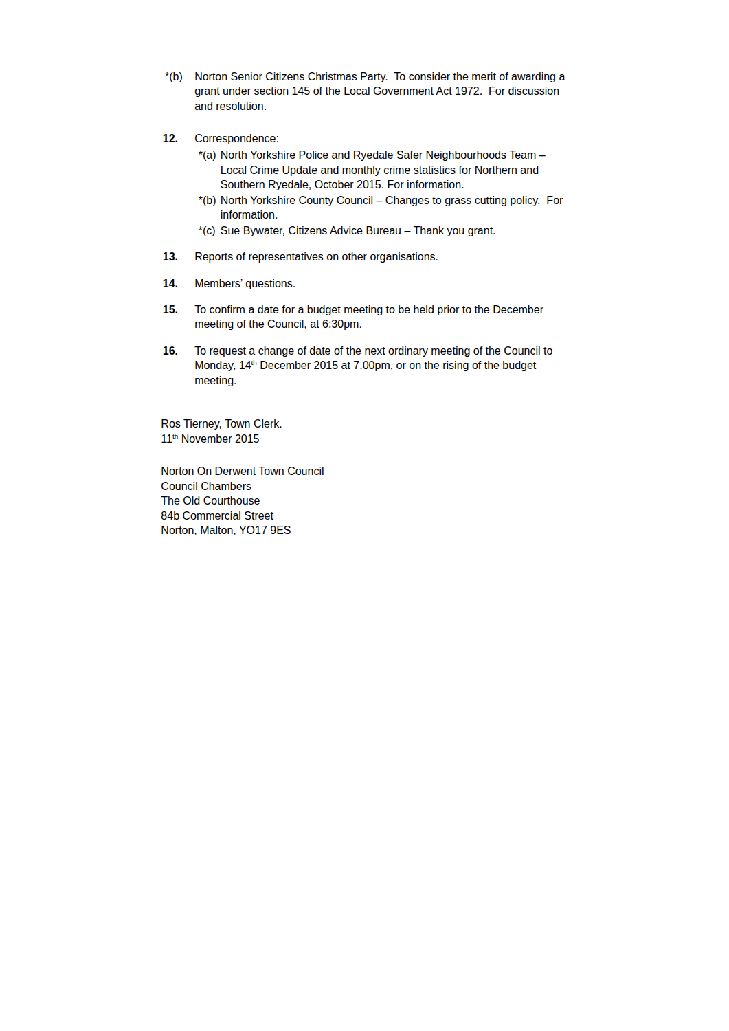*(b)
Norton Senior Citizens Christmas Party. To consider the merit of awarding a grant under section 145 of the Local Government Act 1972. For discussion and resolution.
12.
Correspondence:
*(a)
North Yorkshire Police and Ryedale Safer Neighbourhoods Team – Local Crime Update and monthly crime statistics for Northern and Southern Ryedale, October 2015. For information.
*(b)
North Yorkshire County Council – Changes to grass cutting policy. For information.
*(c)
Sue Bywater, Citizens Advice Bureau – Thank you grant.
13.
Reports of representatives on other organisations.
14.
Members’ questions.
15.
To confirm a date for a budget meeting to be held prior to the December meeting of the Council, at 6:30pm.
16.
To request a change of date of the next ordinary meeting of the Council to Monday, 14th December 2015 at 7.00pm, or on the rising of the budget meeting.
Ros Tierney, Town Clerk.
11th November 2015
Norton On Derwent Town Council
Council Chambers
The Old Courthouse
84b Commercial Street
Norton, Malton, YO17 9ES